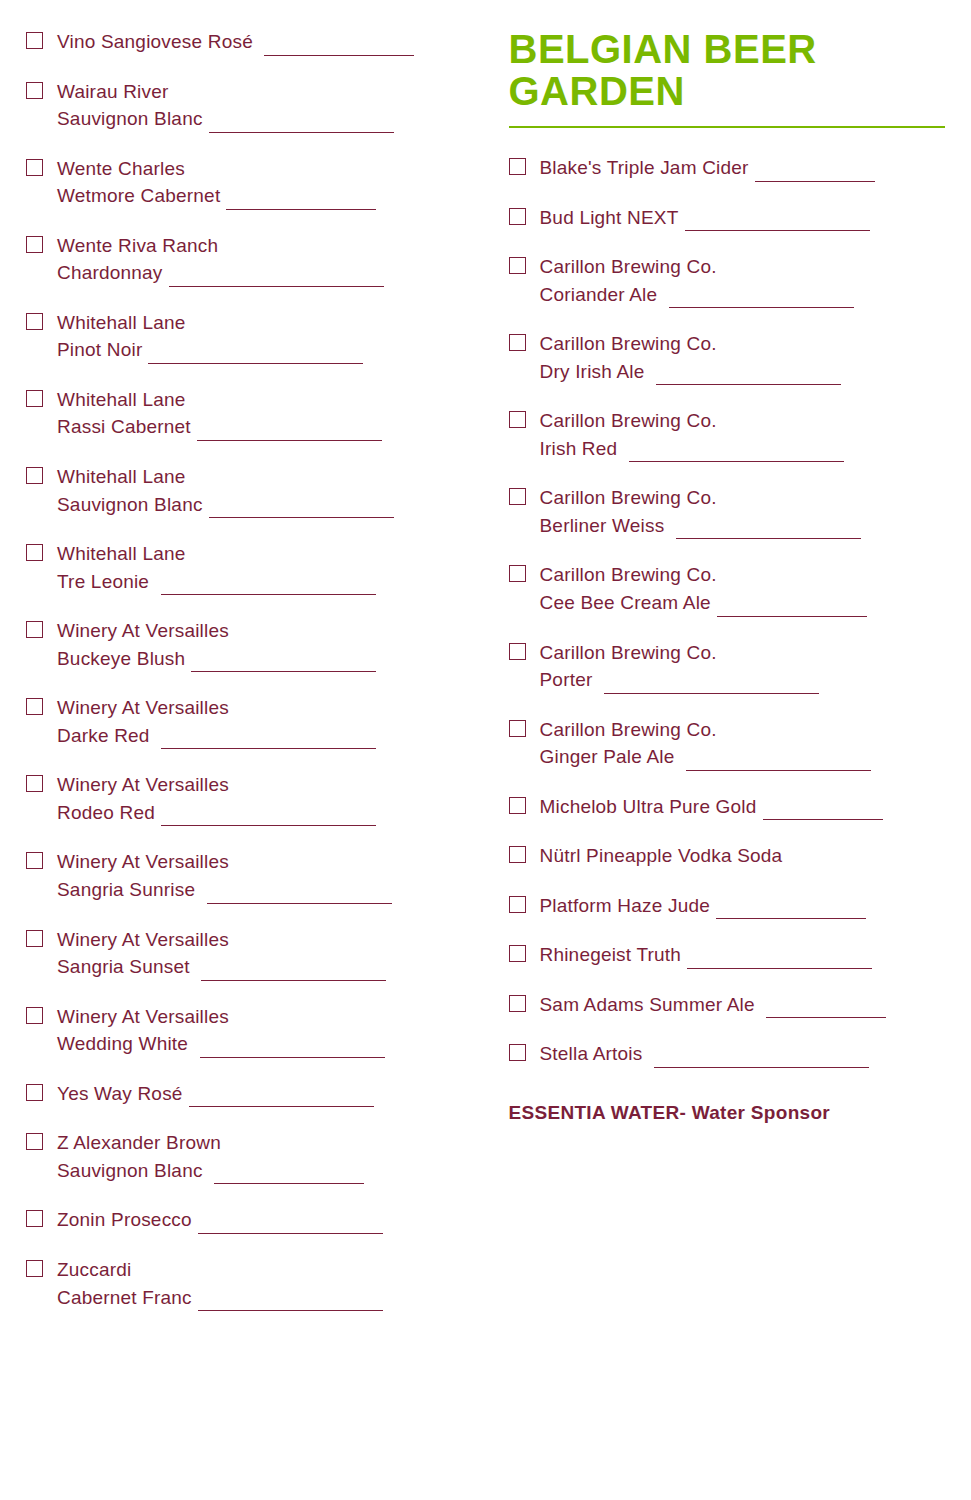Vino Sangiovese Rosé
Wairau River
Sauvignon Blanc
Wente Charles
Wetmore Cabernet
Wente Riva Ranch
Chardonnay
Whitehall Lane
Pinot Noir
Whitehall Lane
Rassi Cabernet
Whitehall Lane
Sauvignon Blanc
Whitehall Lane
Tre Leonie
Winery At Versailles
Buckeye Blush
Winery At Versailles
Darke Red
Winery At Versailles
Rodeo Red
Winery At Versailles
Sangria Sunrise
Winery At Versailles
Sangria Sunset
Winery At Versailles
Wedding White
Yes Way Rosé
Z Alexander Brown
Sauvignon Blanc
Zonin Prosecco
Zuccardi
Cabernet Franc
Belgian Beer
Garden
Blake's Triple Jam Cider
Bud Light NEXT
Carillon Brewing Co.
Coriander Ale
Carillon Brewing Co.
Dry Irish Ale
Carillon Brewing Co.
Irish Red
Carillon Brewing Co.
Berliner Weiss
Carillon Brewing Co.
Cee Bee Cream Ale
Carillon Brewing Co.
Porter
Carillon Brewing Co.
Ginger Pale Ale
Michelob Ultra Pure Gold
Nütrl Pineapple Vodka Soda
Platform Haze Jude
Rhinegeist Truth
Sam Adams Summer Ale
Stella Artois
ESSENTIA WATER- Water Sponsor